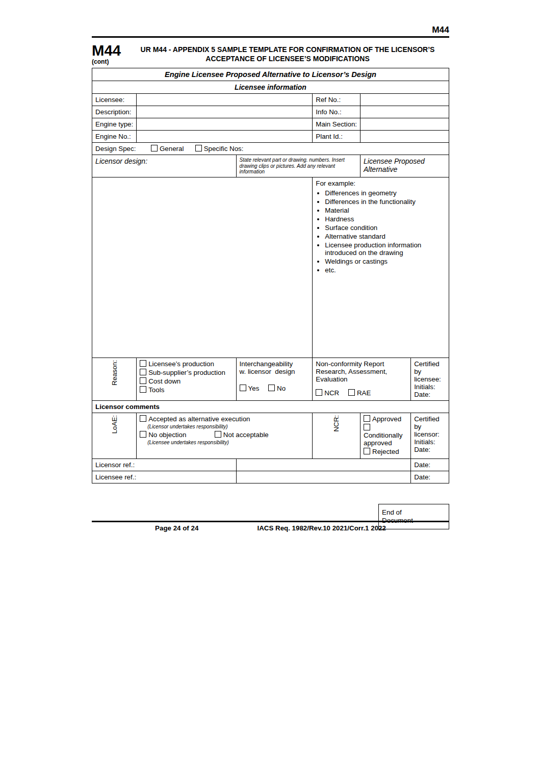M44
M44(cont)
UR M44 - APPENDIX 5 SAMPLE TEMPLATE FOR CONFIRMATION OF THE LICENSOR’S ACCEPTANCE OF LICENSEE’S MODIFICATIONS
| Engine Licensee Proposed Alternative to Licensor’s Design |
| Licensee information |
| Licensee: | | Ref No.: | |
| Description: | | Info No.: | |
| Engine type: | | Main Section: | |
| Engine No.: | | Plant Id.: | |
| Design Spec: General Specific Nos: |
| Licensor design: | State relevant part or drawing. numbers. Insert drawing clips or pictures. Add any relevant information | Licensee Proposed Alternative |
| | For example: Differences in geometry Differences in the functionality Material Hardness Surface condition Alternative standard Licensee production information introduced on the drawing Weldings or castings etc. |
| Reason: | Licensee’s production Sub-supplier’s production Cost down Tools | Interchangeability w. licensor design Yes No | Non-conformity Report Research, Assessment, Evaluation NCR RAE | Certified by licensee: Initials: Date: |
| Licensor comments |
| LoAE: | Accepted as alternative execution (Licensor undertakes responsibility) No objection Not acceptable (Licensee undertakes responsibility) | NCR: | Approved Conditionally approved Rejected | Certified by licensor: Initials: Date: |
| Licensor ref.: | | Date: |
| Licensee ref.: | | Date: |
End of
Document
Page 24 of 24 IACS Req. 1982/Rev.10 2021/Corr.1 2022